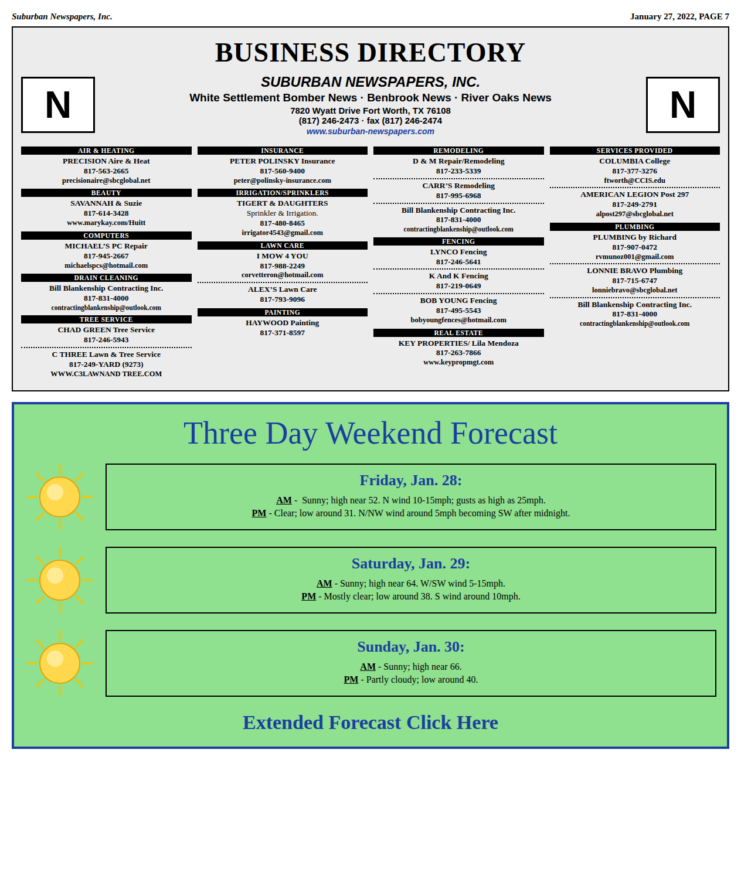Suburban Newspapers, Inc.
January 27, 2022, PAGE 7
BUSINESS DIRECTORY
N
SUBURBAN NEWSPAPERS, INC.
White Settlement Bomber News · Benbrook News · River Oaks News
7820 Wyatt Drive Fort Worth, TX 76108
(817) 246-2473 · fax (817) 246-2474
www.suburban-newspapers.com
N
AIR & HEATING
PRECISION Aire & Heat
817-563-2665
precisionaire@sbcglobal.net
BEAUTY
SAVANNAH & Suzie
817-614-3428
www.marykay.com/Huitt
COMPUTERS
MICHAEL’S PC Repair
817-945-2667
michaelspcs@hotmail.com
DRAIN CLEANING
Bill Blankenship Contracting Inc.
817-831-4000
contractingblankenship@outlook.com
TREE SERVICE
CHAD GREEN Tree Service
817-246-5943
C THREE Lawn & Tree Service
817-249-YARD (9273)
WWW.C3LAWNAND TREE.COM
INSURANCE
PETER POLINSKY Insurance
817-560-9400
peter@polinsky-insurance.com
IRRIGATION/SPRINKLERS
TIGERT & DAUGHTERS
Sprinkler & Irrigation.
817-480-8465
irrigator4543@gmail.com
LAWN CARE
I MOW 4 YOU
817-988-2249
corvetteron@hotmail.com
ALEX’S Lawn Care
817-793-9096
PAINTING
HAYWOOD Painting
817-371-8597
REMODELING
D & M Repair/Remodeling
817-233-5339
CARR’S Remodeling
817-995-6968
Bill Blankenship Contracting Inc.
817-831-4000
contractingblankenship@outlook.com
FENCING
LYNCO Fencing
817-246-5641
K And K Fencing
817-219-0649
BOB YOUNG Fencing
817-495-5543
bobyoungfences@hotmail.com
REAL ESTATE
KEY PROPERTIES/ Lila Mendoza
817-263-7866
www.keypropmgt.com
SERVICES PROVIDED
COLUMBIA College
817-377-3276
ftworth@CCIS.edu
AMERICAN LEGION Post 297
817-249-2791
alpost297@sbcglobal.net
PLUMBING
PLUMBING by Richard
817-907-0472
rvmunoz001@gmail.com
LONNIE BRAVO Plumbing
817-715-6747
lonniebravo@sbcglobal.net
Bill Blankenship Contracting Inc.
817-831-4000
contractingblankenship@outlook.com
Three Day Weekend Forecast
Friday, Jan. 28:
AM - Sunny; high near 52. N wind 10-15mph; gusts as high as 25mph.
PM - Clear; low around 31. N/NW wind around 5mph becoming SW after midnight.
Saturday, Jan. 29:
AM - Sunny; high near 64. W/SW wind 5-15mph.
PM - Mostly clear; low around 38. S wind around 10mph.
Sunday, Jan. 30:
AM - Sunny; high near 66.
PM - Partly cloudy; low around 40.
Extended Forecast Click Here